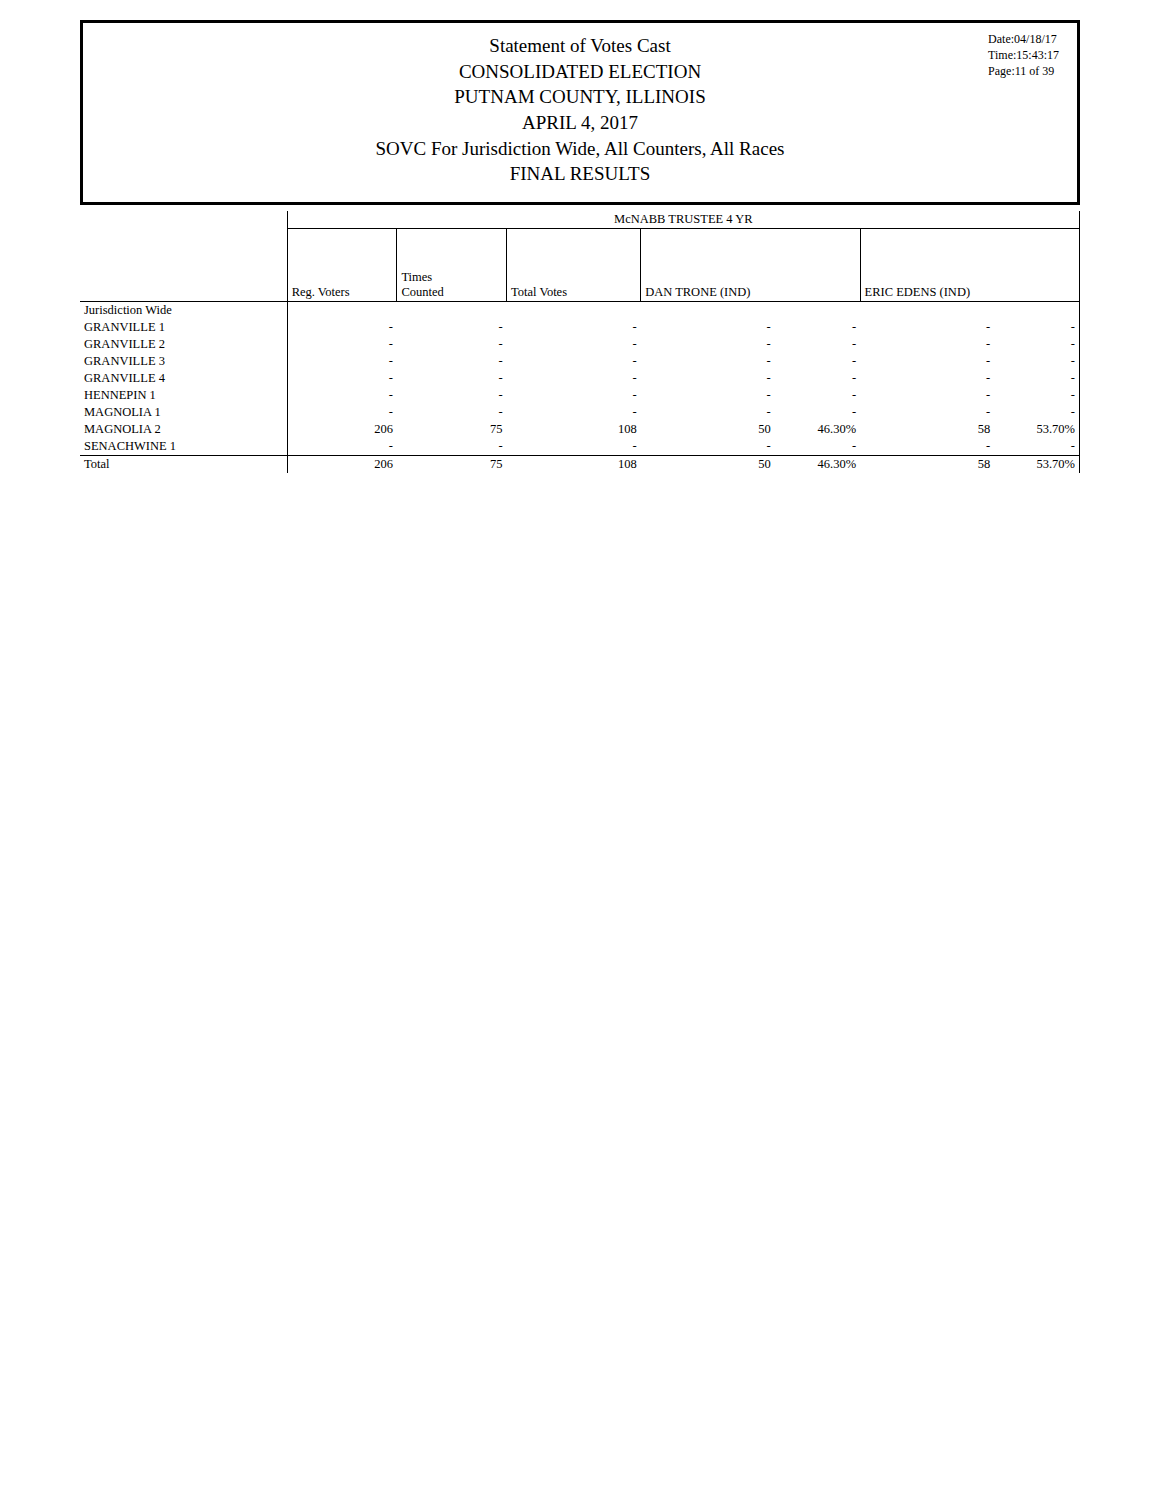Date:04/18/17
Time:15:43:17
Page:11 of 39
Statement of Votes Cast
CONSOLIDATED ELECTION
PUTNAM COUNTY, ILLINOIS
APRIL 4, 2017
SOVC For Jurisdiction Wide, All Counters, All Races
FINAL RESULTS
| | McNABB TRUSTEE 4 YR |
| | Reg. Voters | Times Counted | Total Votes | DAN TRONE (IND) | ERIC EDENS (IND) |
| Jurisdiction Wide | | | | | | | |
| GRANVILLE 1 | - | - | - | - | - | - | - |
| GRANVILLE 2 | - | - | - | - | - | - | - |
| GRANVILLE 3 | - | - | - | - | - | - | - |
| GRANVILLE 4 | - | - | - | - | - | - | - |
| HENNEPIN 1 | - | - | - | - | - | - | - |
| MAGNOLIA 1 | - | - | - | - | - | - | - |
| MAGNOLIA 2 | 206 | 75 | 108 | 50 | 46.30% | 58 | 53.70% |
| SENACHWINE 1 | - | - | - | - | - | - | - |
| Total | 206 | 75 | 108 | 50 | 46.30% | 58 | 53.70% |